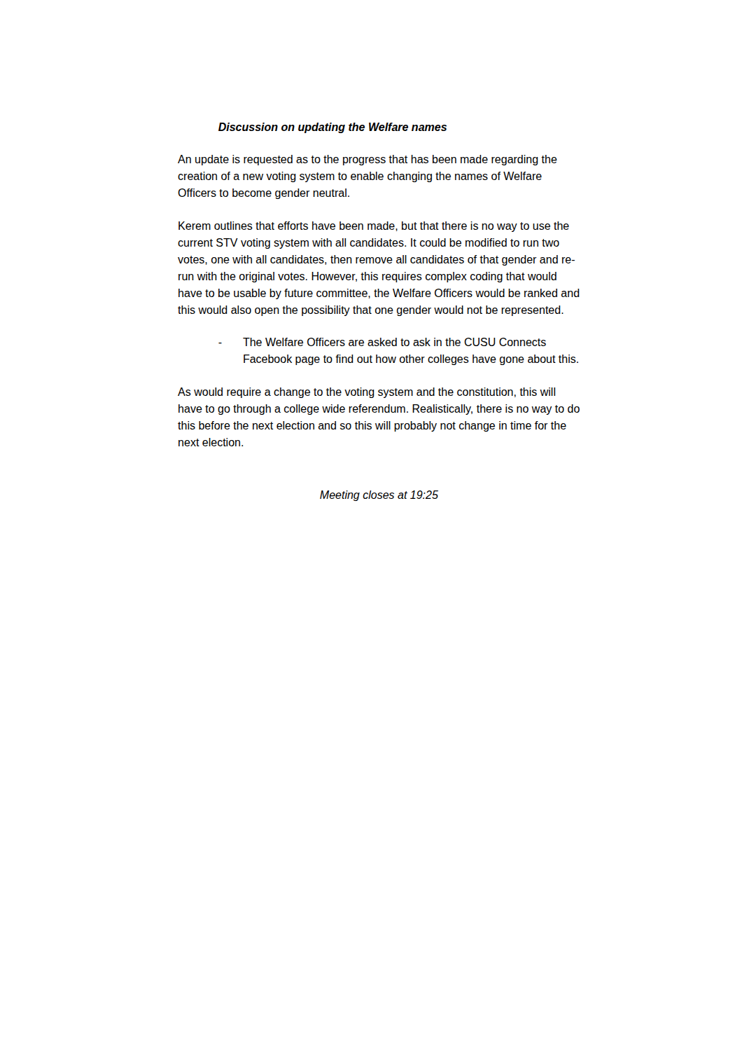Discussion on updating the Welfare names
An update is requested as to the progress that has been made regarding the creation of a new voting system to enable changing the names of Welfare Officers to become gender neutral.
Kerem outlines that efforts have been made, but that there is no way to use the current STV voting system with all candidates. It could be modified to run two votes, one with all candidates, then remove all candidates of that gender and re-run with the original votes. However, this requires complex coding that would have to be usable by future committee, the Welfare Officers would be ranked and this would also open the possibility that one gender would not be represented.
The Welfare Officers are asked to ask in the CUSU Connects Facebook page to find out how other colleges have gone about this.
As would require a change to the voting system and the constitution, this will have to go through a college wide referendum. Realistically, there is no way to do this before the next election and so this will probably not change in time for the next election.
Meeting closes at 19:25